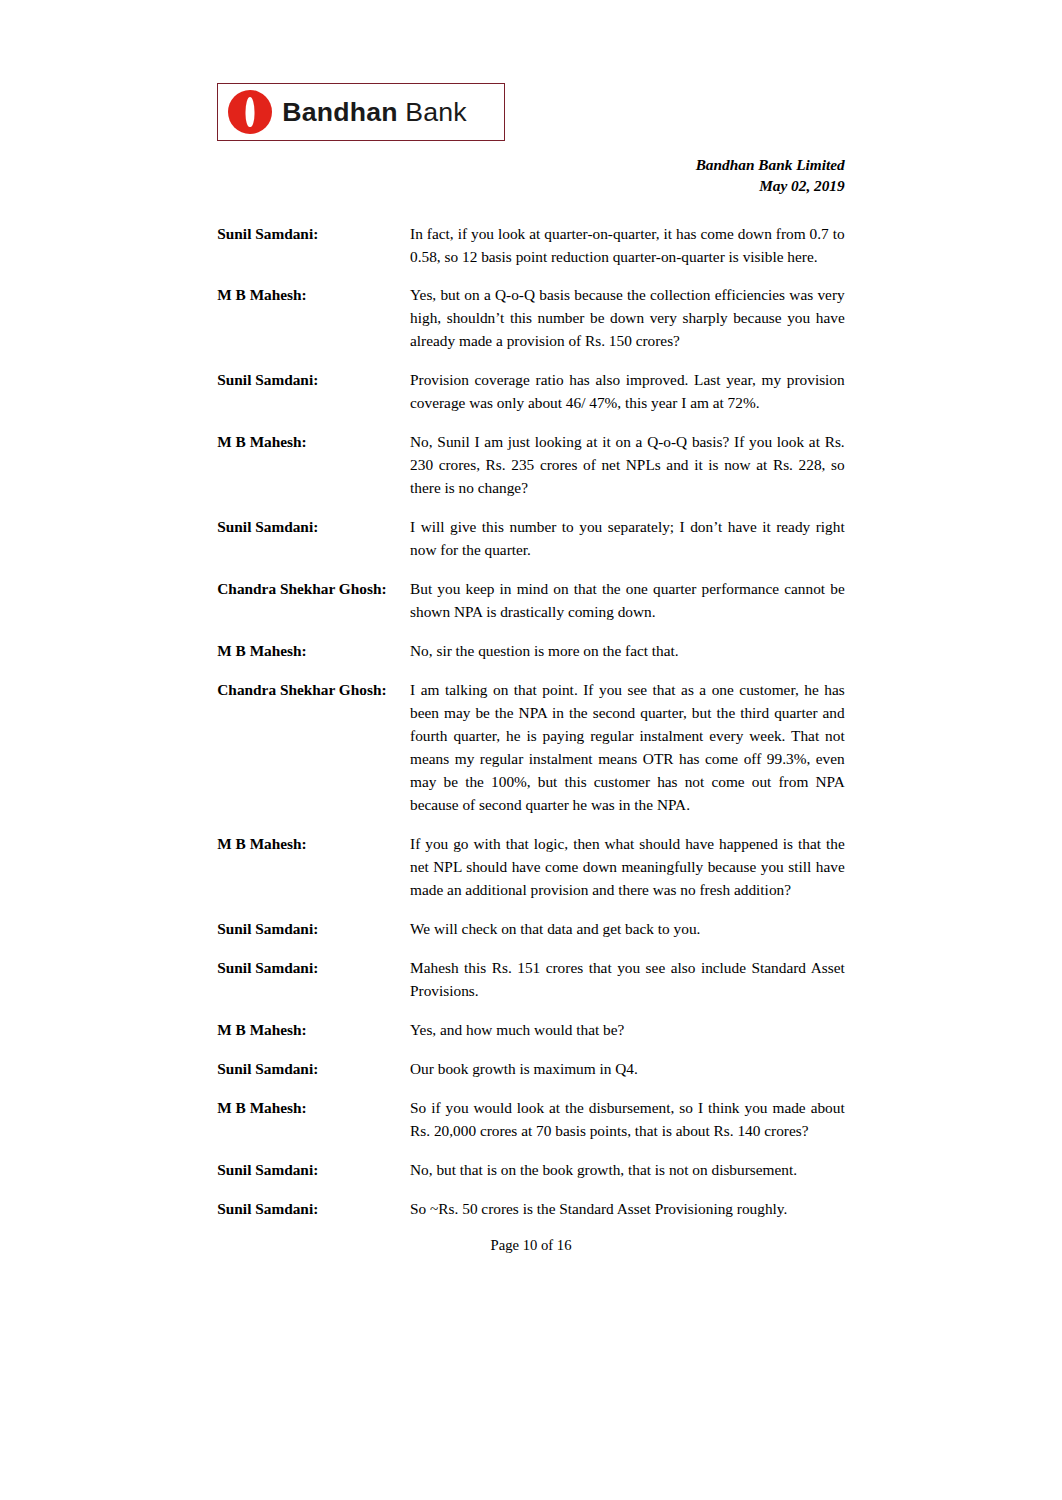Bandhan Bank
Bandhan Bank Limited
May 02, 2019
| Sunil Samdani: | In fact, if you look at quarter-on-quarter, it has come down from 0.7 to 0.58, so 12 basis point reduction quarter-on-quarter is visible here. |
| M B Mahesh: | Yes, but on a Q-o-Q basis because the collection efficiencies was very high, shouldn’t this number be down very sharply because you have already made a provision of Rs. 150 crores? |
| Sunil Samdani: | Provision coverage ratio has also improved. Last year, my provision coverage was only about 46/ 47%, this year I am at 72%. |
| M B Mahesh: | No, Sunil I am just looking at it on a Q-o-Q basis? If you look at Rs. 230 crores, Rs. 235 crores of net NPLs and it is now at Rs. 228, so there is no change? |
| Sunil Samdani: | I will give this number to you separately; I don’t have it ready right now for the quarter. |
| Chandra Shekhar Ghosh: | But you keep in mind on that the one quarter performance cannot be shown NPA is drastically coming down. |
| M B Mahesh: | No, sir the question is more on the fact that. |
| Chandra Shekhar Ghosh: | I am talking on that point. If you see that as a one customer, he has been may be the NPA in the second quarter, but the third quarter and fourth quarter, he is paying regular instalment every week. That not means my regular instalment means OTR has come off 99.3%, even may be the 100%, but this customer has not come out from NPA because of second quarter he was in the NPA. |
| M B Mahesh: | If you go with that logic, then what should have happened is that the net NPL should have come down meaningfully because you still have made an additional provision and there was no fresh addition? |
| Sunil Samdani: | We will check on that data and get back to you. |
| Sunil Samdani: | Mahesh this Rs. 151 crores that you see also include Standard Asset Provisions. |
| M B Mahesh: | Yes, and how much would that be? |
| Sunil Samdani: | Our book growth is maximum in Q4. |
| M B Mahesh: | So if you would look at the disbursement, so I think you made about Rs. 20,000 crores at 70 basis points, that is about Rs. 140 crores? |
| Sunil Samdani: | No, but that is on the book growth, that is not on disbursement. |
| Sunil Samdani: | So ~Rs. 50 crores is the Standard Asset Provisioning roughly. |
Page 10 of 16